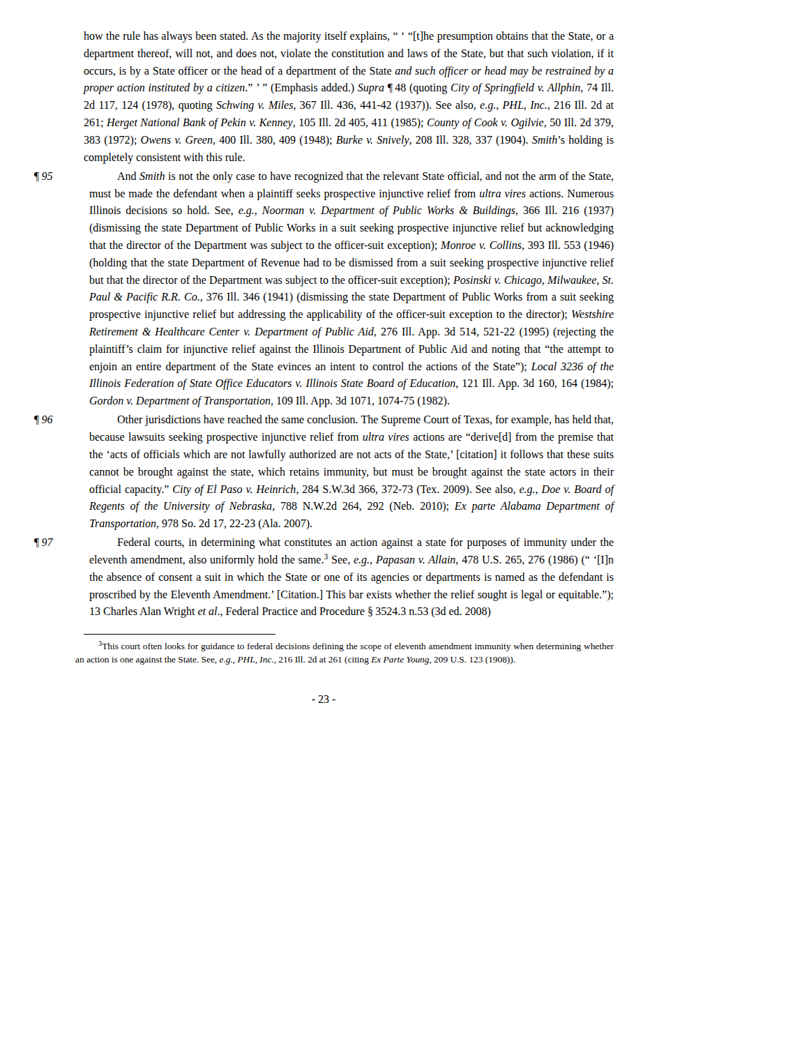how the rule has always been stated. As the majority itself explains, “ ‘ “[t]he presumption obtains that the State, or a department thereof, will not, and does not, violate the constitution and laws of the State, but that such violation, if it occurs, is by a State officer or the head of a department of the State and such officer or head may be restrained by a proper action instituted by a citizen.” ’ ” (Emphasis added.) Supra ¶ 48 (quoting City of Springfield v. Allphin, 74 Ill. 2d 117, 124 (1978), quoting Schwing v. Miles, 367 Ill. 436, 441-42 (1937)). See also, e.g., PHL, Inc., 216 Ill. 2d at 261; Herget National Bank of Pekin v. Kenney, 105 Ill. 2d 405, 411 (1985); County of Cook v. Ogilvie, 50 Ill. 2d 379, 383 (1972); Owens v. Green, 400 Ill. 380, 409 (1948); Burke v. Snively, 208 Ill. 328, 337 (1904). Smith’s holding is completely consistent with this rule.
¶ 95
And Smith is not the only case to have recognized that the relevant State official, and not the arm of the State, must be made the defendant when a plaintiff seeks prospective injunctive relief from ultra vires actions. Numerous Illinois decisions so hold. See, e.g., Noorman v. Department of Public Works & Buildings, 366 Ill. 216 (1937) (dismissing the state Department of Public Works in a suit seeking prospective injunctive relief but acknowledging that the director of the Department was subject to the officer-suit exception); Monroe v. Collins, 393 Ill. 553 (1946) (holding that the state Department of Revenue had to be dismissed from a suit seeking prospective injunctive relief but that the director of the Department was subject to the officer-suit exception); Posinski v. Chicago, Milwaukee, St. Paul & Pacific R.R. Co., 376 Ill. 346 (1941) (dismissing the state Department of Public Works from a suit seeking prospective injunctive relief but addressing the applicability of the officer-suit exception to the director); Westshire Retirement & Healthcare Center v. Department of Public Aid, 276 Ill. App. 3d 514, 521-22 (1995) (rejecting the plaintiff’s claim for injunctive relief against the Illinois Department of Public Aid and noting that “the attempt to enjoin an entire department of the State evinces an intent to control the actions of the State”); Local 3236 of the Illinois Federation of State Office Educators v. Illinois State Board of Education, 121 Ill. App. 3d 160, 164 (1984); Gordon v. Department of Transportation, 109 Ill. App. 3d 1071, 1074-75 (1982).
¶ 96
Other jurisdictions have reached the same conclusion. The Supreme Court of Texas, for example, has held that, because lawsuits seeking prospective injunctive relief from ultra vires actions are “derive[d] from the premise that the ‘acts of officials which are not lawfully authorized are not acts of the State,’ [citation] it follows that these suits cannot be brought against the state, which retains immunity, but must be brought against the state actors in their official capacity.” City of El Paso v. Heinrich, 284 S.W.3d 366, 372-73 (Tex. 2009). See also, e.g., Doe v. Board of Regents of the University of Nebraska, 788 N.W.2d 264, 292 (Neb. 2010); Ex parte Alabama Department of Transportation, 978 So. 2d 17, 22-23 (Ala. 2007).
¶ 97
Federal courts, in determining what constitutes an action against a state for purposes of immunity under the eleventh amendment, also uniformly hold the same.3 See, e.g., Papasan v. Allain, 478 U.S. 265, 276 (1986) (“ ‘[I]n the absence of consent a suit in which the State or one of its agencies or departments is named as the defendant is proscribed by the Eleventh Amendment.’ [Citation.] This bar exists whether the relief sought is legal or equitable.”); 13 Charles Alan Wright et al., Federal Practice and Procedure § 3524.3 n.53 (3d ed. 2008)
3This court often looks for guidance to federal decisions defining the scope of eleventh amendment immunity when determining whether an action is one against the State. See, e.g., PHL, Inc., 216 Ill. 2d at 261 (citing Ex Parte Young, 209 U.S. 123 (1908)).
- 23 -